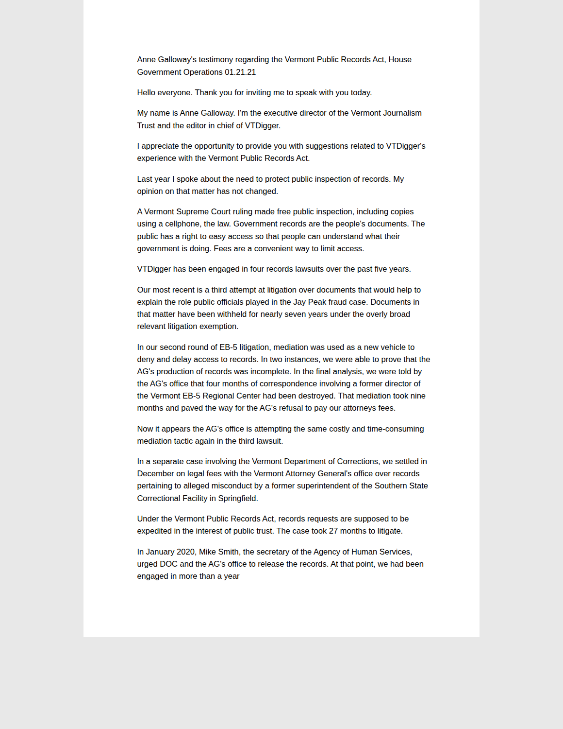Anne Galloway's testimony regarding the Vermont Public Records Act, House Government Operations 01.21.21
Hello everyone. Thank you for inviting me to speak with you today.
My name is Anne Galloway. I'm the executive director of the Vermont Journalism Trust and the editor in chief of VTDigger.
I appreciate the opportunity to provide you with suggestions related to VTDigger's experience with the Vermont Public Records Act.
Last year I spoke about the need to protect public inspection of records. My opinion on that matter has not changed.
A Vermont Supreme Court ruling made free public inspection, including copies using a cellphone, the law. Government records are the people's documents. The public has a right to easy access so that people can understand what their government is doing. Fees are a convenient way to limit access.
VTDigger has been engaged in four records lawsuits over the past five years.
Our most recent is a third attempt at litigation over documents that would help to explain the role public officials played in the Jay Peak fraud case. Documents in that matter have been withheld for nearly seven years under the overly broad relevant litigation exemption.
In our second round of EB-5 litigation, mediation was used as a new vehicle to deny and delay access to records. In two instances, we were able to prove that the AG's production of records was incomplete. In the final analysis, we were told by the AG's office that four months of correspondence involving a former director of the Vermont EB-5 Regional Center had been destroyed. That mediation took nine months and paved the way for the AG's refusal to pay our attorneys fees.
Now it appears the AG's office is attempting the same costly and time-consuming mediation tactic again in the third lawsuit.
In a separate case involving the Vermont Department of Corrections, we settled in December on legal fees with the Vermont Attorney General's office over records pertaining to alleged misconduct by a former superintendent of the Southern State Correctional Facility in Springfield.
Under the Vermont Public Records Act, records requests are supposed to be expedited in the interest of public trust. The case took 27 months to litigate.
In January 2020, Mike Smith, the secretary of the Agency of Human Services, urged DOC and the AG's office to release the records. At that point, we had been engaged in more than a year